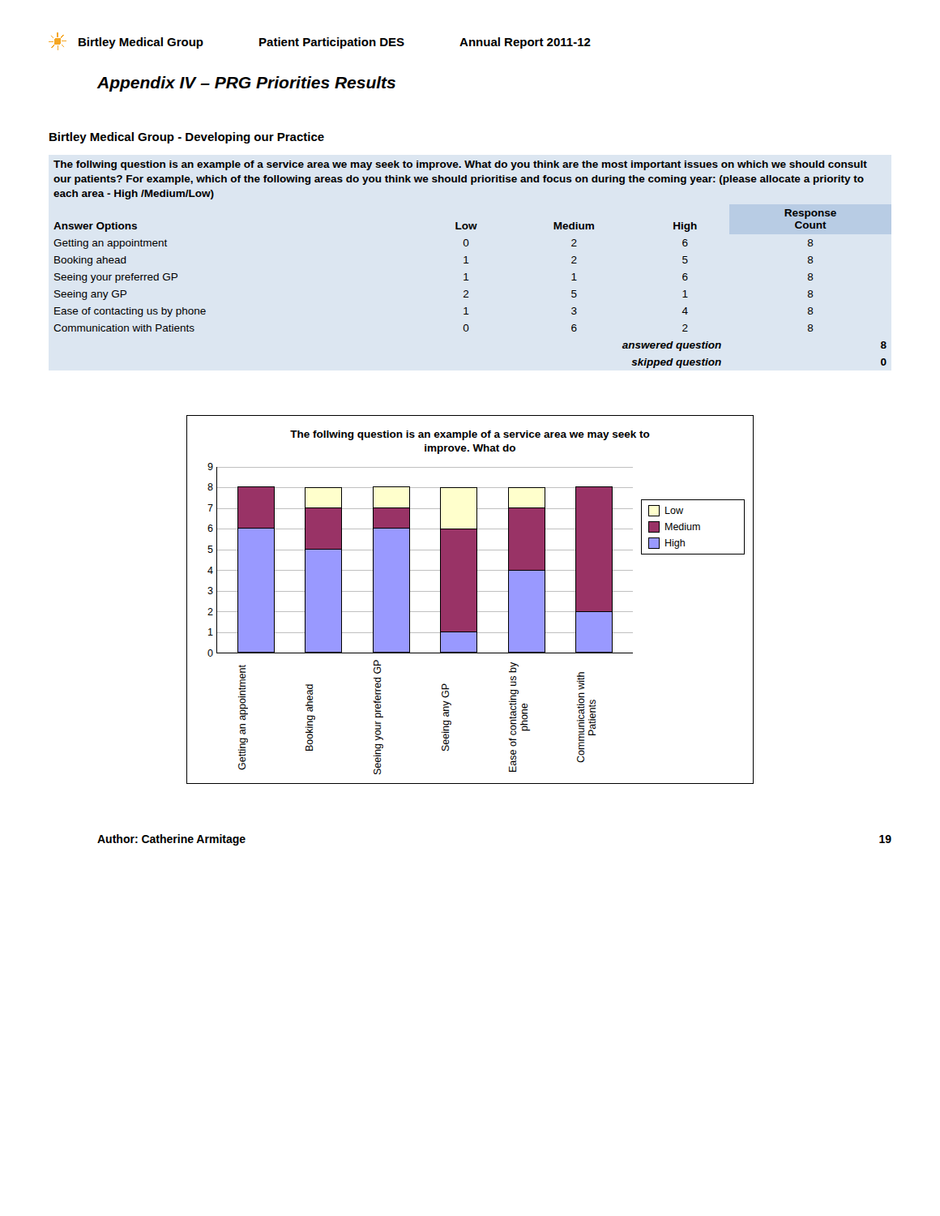Birtley Medical Group Patient Participation DES Annual Report 2011-12
Appendix IV – PRG Priorities Results
Birtley Medical Group - Developing our Practice
| The follwing question is an example of a service area we may seek to improve. What do you think are the most important issues on which we should consult our patients? For example, which of the following areas do you think we should prioritise and focus on during the coming year: (please allocate a priority to each area - High /Medium/Low) |
| Answer Options | Low | Medium | High | Response Count |
| Getting an appointment | 0 | 2 | 6 | 8 |
| Booking ahead | 1 | 2 | 5 | 8 |
| Seeing your preferred GP | 1 | 1 | 6 | 8 |
| Seeing any GP | 2 | 5 | 1 | 8 |
| Ease of contacting us by phone | 1 | 3 | 4 | 8 |
| Communication with Patients | 0 | 6 | 2 | 8 |
| answered question | 8 |
| skipped question | 0 |
The follwing question is an example of a service area we may seek to
improve. What do
9 8 7 6 5 4 3 2 1 0
Getting an appointment
Booking ahead
Seeing your preferred GP
Seeing any GP
Ease of contacting us by phone
Communication with Patients
Low
Medium
High
Author: Catherine Armitage 19